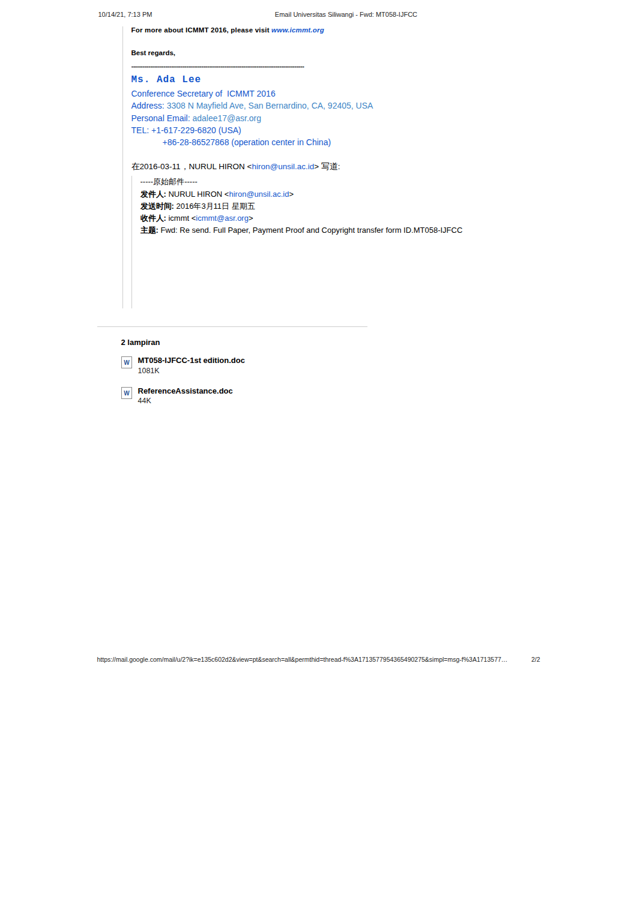10/14/21, 7:13 PM
Email Universitas Siliwangi - Fwd: MT058-IJFCC
For more about ICMMT 2016, please visit www.icmmt.org
Best regards,
-------------------------------------------------------------------------------------------
Ms. Ada Lee
Conference Secretary of ICMMT 2016
Address: 3308 N Mayfield Ave, San Bernardino, CA, 92405, USA
Personal Email: adalee17@asr.org
TEL: +1-617-229-6820 (USA)
+86-28-86527868 (operation center in China)
在2016-03-11，NURUL HIRON <hiron@unsil.ac.id> 写道:
-----原始邮件-----
发件人: NURUL HIRON <hiron@unsil.ac.id>
发送时间: 2016年3月11日 星期五
收件人: icmmt <icmmt@asr.org>
主题: Fwd: Re send. Full Paper, Payment Proof and Copyright transfer form ID.MT058-IJFCC
2 lampiran
W
MT058-IJFCC-1st edition.doc
1081K
W
ReferenceAssistance.doc
44K
https://mail.google.com/mail/u/2?ik=e135c602d2&view=pt&search=all&permthid=thread-f%3A1713577954365490275&simpl=msg-f%3A1713577…
2/2